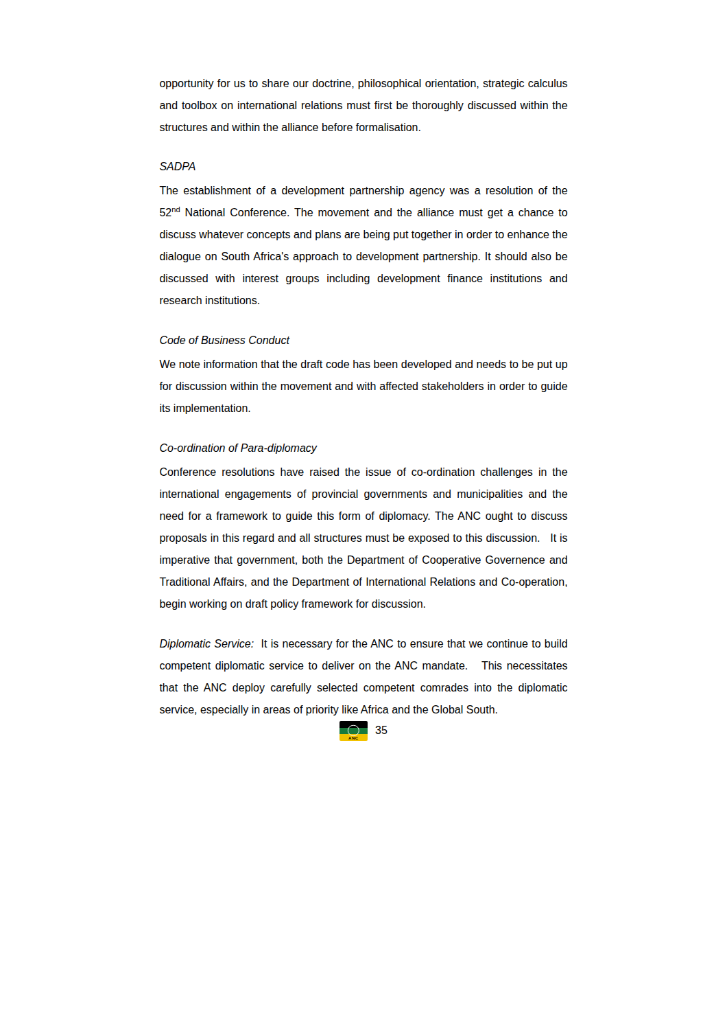opportunity for us to share our doctrine, philosophical orientation, strategic calculus and toolbox on international relations must first be thoroughly discussed within the structures and within the alliance before formalisation.
SADPA
The establishment of a development partnership agency was a resolution of the 52nd National Conference. The movement and the alliance must get a chance to discuss whatever concepts and plans are being put together in order to enhance the dialogue on South Africa's approach to development partnership. It should also be discussed with interest groups including development finance institutions and research institutions.
Code of Business Conduct
We note information that the draft code has been developed and needs to be put up for discussion within the movement and with affected stakeholders in order to guide its implementation.
Co-ordination of Para-diplomacy
Conference resolutions have raised the issue of co-ordination challenges in the international engagements of provincial governments and municipalities and the need for a framework to guide this form of diplomacy. The ANC ought to discuss proposals in this regard and all structures must be exposed to this discussion. It is imperative that government, both the Department of Cooperative Governence and Traditional Affairs, and the Department of International Relations and Co-operation, begin working on draft policy framework for discussion.
Diplomatic Service: It is necessary for the ANC to ensure that we continue to build competent diplomatic service to deliver on the ANC mandate. This necessitates that the ANC deploy carefully selected competent comrades into the diplomatic service, especially in areas of priority like Africa and the Global South.
ANC 35